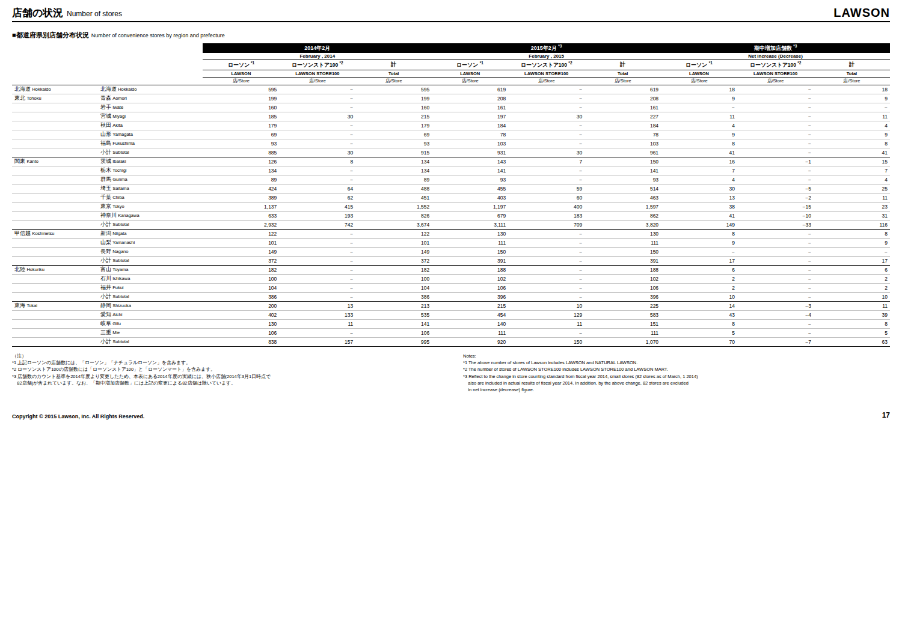店舗の状況Number of stores
LAWSON
■都道府県別店舗分布状況Number of convenience stores by region and prefecture
| | | 2014年2月 | 2015年2月 *3 | 期中増加店舗数 *3 |
| --- | --- | --- | --- | --- |
| | | February , 2014 | February , 2015 | Net increase (Decrease) |
| | | ローソン *1 | ローソンストア100 *2 | 計 | ローソン *1 | ローソンストア100 *2 | 計 | ローソン *1 | ローソンストア100 *2 | 計 |
| | | LAWSON | LAWSON STORE100 | Total | LAWSON | LAWSON STORE100 | Total | LAWSON | LAWSON STORE100 | Total |
| | | 店/Store | 店/Store | 店/Store | 店/Store | 店/Store | 店/Store | 店/Store | 店/Store | 店/Store |
| 北海道 Hokkaido | 北海道 Hokkaido | 595 | − | 595 | 619 | − | 619 | 18 | − | 18 |
| 東北 Tohoku | 青森 Aomori | 199 | − | 199 | 208 | − | 208 | 9 | − | 9 |
| | 岩手 Iwate | 160 | − | 160 | 161 | − | 161 | − | − | − |
| | 宮城 Miyagi | 185 | 30 | 215 | 197 | 30 | 227 | 11 | − | 11 |
| | 秋田 Akita | 179 | − | 179 | 184 | − | 184 | 4 | − | 4 |
| | 山形 Yamagata | 69 | − | 69 | 78 | − | 78 | 9 | − | 9 |
| | 福島 Fukushima | 93 | − | 93 | 103 | − | 103 | 8 | − | 8 |
| | 小計 Subtotal | 885 | 30 | 915 | 931 | 30 | 961 | 41 | − | 41 |
| 関東 Kanto | 茨城 Ibaraki | 126 | 8 | 134 | 143 | 7 | 150 | 16 | −1 | 15 |
| | 栃木 Tochigi | 134 | − | 134 | 141 | − | 141 | 7 | − | 7 |
| | 群馬 Gunma | 89 | − | 89 | 93 | − | 93 | 4 | − | 4 |
| | 埼玉 Saitama | 424 | 64 | 488 | 455 | 59 | 514 | 30 | −5 | 25 |
| | 千葉 Chiba | 389 | 62 | 451 | 403 | 60 | 463 | 13 | −2 | 11 |
| | 東京 Tokyo | 1,137 | 415 | 1,552 | 1,197 | 400 | 1,597 | 38 | −15 | 23 |
| | 神奈川 Kanagawa | 633 | 193 | 826 | 679 | 183 | 862 | 41 | −10 | 31 |
| | 小計 Subtotal | 2,932 | 742 | 3,674 | 3,111 | 709 | 3,820 | 149 | −33 | 116 |
| 甲信越 Koshinetsu | 新潟 Niigata | 122 | − | 122 | 130 | − | 130 | 8 | − | 8 |
| | 山梨 Yamanashi | 101 | − | 101 | 111 | − | 111 | 9 | − | 9 |
| | 長野 Nagano | 149 | − | 149 | 150 | − | 150 | − | − | − |
| | 小計 Subtotal | 372 | − | 372 | 391 | − | 391 | 17 | − | 17 |
| 北陸 Hokuriku | 富山 Toyama | 182 | − | 182 | 188 | − | 188 | 6 | − | 6 |
| | 石川 Ishikawa | 100 | − | 100 | 102 | − | 102 | 2 | − | 2 |
| | 福井 Fukui | 104 | − | 104 | 106 | − | 106 | 2 | − | 2 |
| | 小計 Subtotal | 386 | − | 386 | 396 | − | 396 | 10 | − | 10 |
| 東海 Tokai | 静岡 Shizuoka | 200 | 13 | 213 | 215 | 10 | 225 | 14 | −3 | 11 |
| | 愛知 Aichi | 402 | 133 | 535 | 454 | 129 | 583 | 43 | −4 | 39 |
| | 岐阜 Gifu | 130 | 11 | 141 | 140 | 11 | 151 | 8 | − | 8 |
| | 三重 Mie | 106 | − | 106 | 111 | − | 111 | 5 | − | 5 |
| | 小計 Subtotal | 838 | 157 | 995 | 920 | 150 | 1,070 | 70 | −7 | 63 |
（注）
*1 上記ローソンの店舗数には、「ローソン」「ナチュラルローソン」を含みます。
*2 ローソンストア100の店舗数には「ローソンストア100」と「ローソンマート」を含みます。
*3 店舗数のカウント基準を2014年度より変更したため、本表にある2014年度の実績には、狭小店舗(2014年3月1日時点で
82店舗)が含まれています。なお、「期中増加店舗数」には上記の変更による82店舗は除いています。
Notes:
*1 The above number of stores of Lawson includes LAWSON and NATURAL LAWSON.
*2 The number of stores of LAWSON STORE100 includes LAWSON STORE100 and LAWSON MART.
*3 Reflect to the change in store counting standard from fiscal year 2014, small stores (82 stores as of March, 1 2014)
also are included in actual results of fiscal year 2014. In addition, by the above change, 82 stores are excluded
in net increase (decrease) figure.
Copyright © 2015 Lawson, Inc. All Rights Reserved.
17